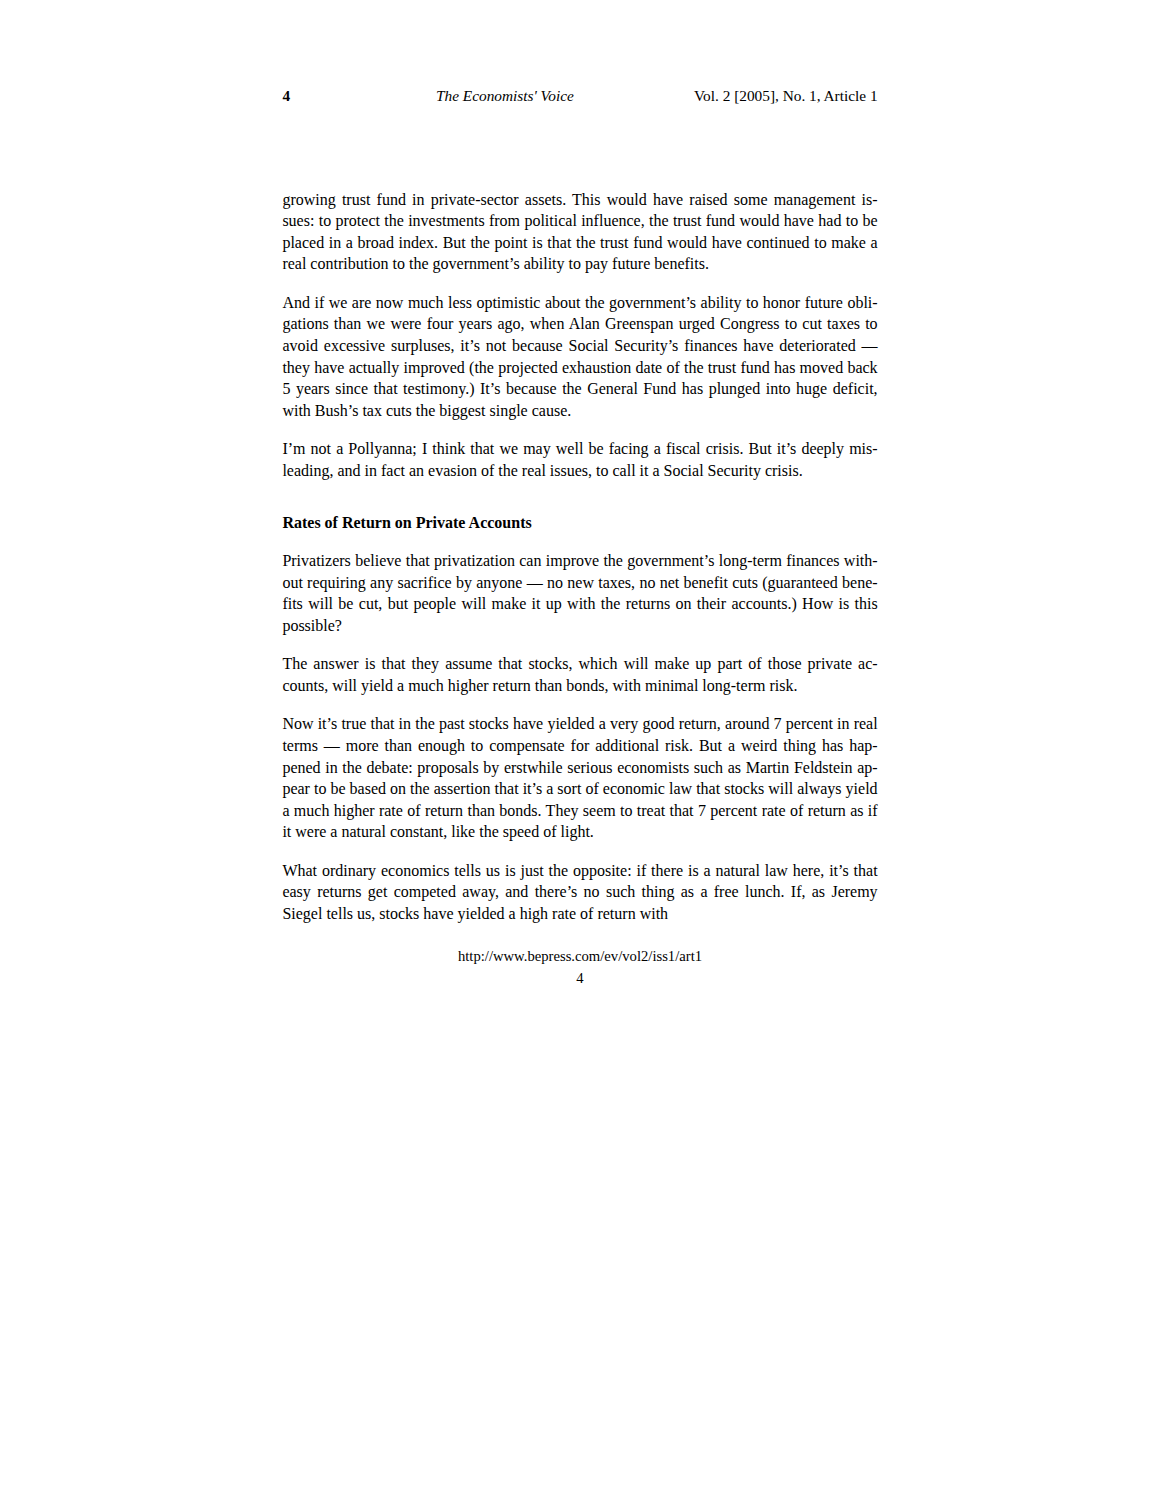4 The Economists' Voice Vol. 2 [2005], No. 1, Article 1
growing trust fund in private-sector assets. This would have raised some management issues: to protect the investments from political influence, the trust fund would have had to be placed in a broad index. But the point is that the trust fund would have continued to make a real contribution to the government’s ability to pay future benefits.
And if we are now much less optimistic about the government’s ability to honor future obligations than we were four years ago, when Alan Greenspan urged Congress to cut taxes to avoid excessive surpluses, it’s not because Social Security’s finances have deteriorated — they have actually improved (the projected exhaustion date of the trust fund has moved back 5 years since that testimony.) It’s because the General Fund has plunged into huge deficit, with Bush’s tax cuts the biggest single cause.
I’m not a Pollyanna; I think that we may well be facing a fiscal crisis. But it’s deeply misleading, and in fact an evasion of the real issues, to call it a Social Security crisis.
Rates of Return on Private Accounts
Privatizers believe that privatization can improve the government’s long-term finances without requiring any sacrifice by anyone — no new taxes, no net benefit cuts (guaranteed benefits will be cut, but people will make it up with the returns on their accounts.) How is this possible?
The answer is that they assume that stocks, which will make up part of those private accounts, will yield a much higher return than bonds, with minimal long-term risk.
Now it’s true that in the past stocks have yielded a very good return, around 7 percent in real terms — more than enough to compensate for additional risk. But a weird thing has happened in the debate: proposals by erstwhile serious economists such as Martin Feldstein appear to be based on the assertion that it’s a sort of economic law that stocks will always yield a much higher rate of return than bonds. They seem to treat that 7 percent rate of return as if it were a natural constant, like the speed of light.
What ordinary economics tells us is just the opposite: if there is a natural law here, it’s that easy returns get competed away, and there’s no such thing as a free lunch. If, as Jeremy Siegel tells us, stocks have yielded a high rate of return with
http://www.bepress.com/ev/vol2/iss1/art1 4